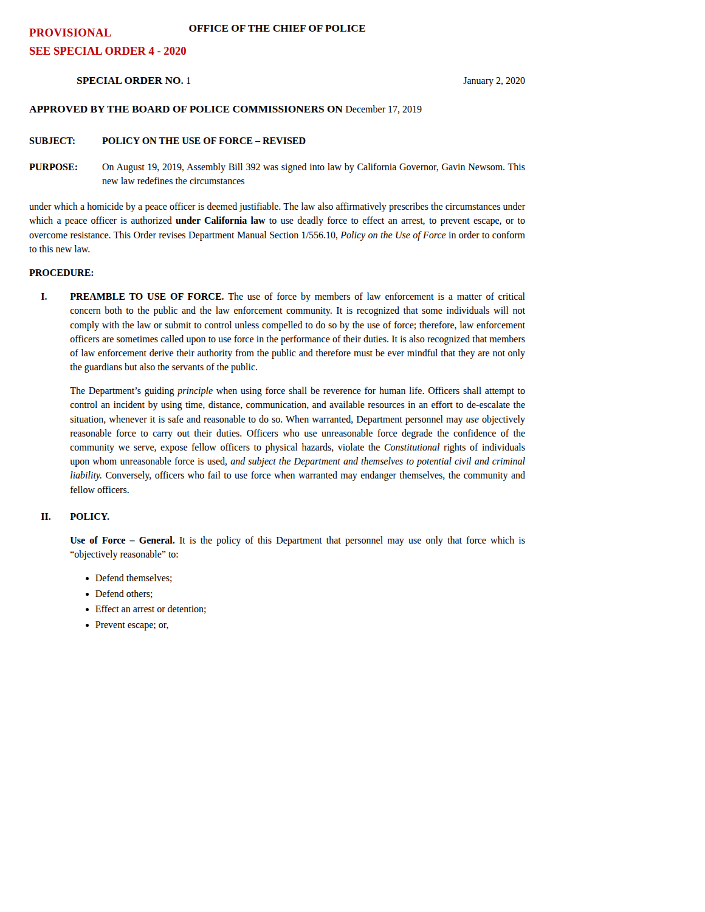PROVISIONAL
OFFICE OF THE CHIEF OF POLICE
SEE SPECIAL ORDER 4 - 2020
SPECIAL ORDER NO. 1 January 2, 2020
APPROVED BY THE BOARD OF POLICE COMMISSIONERS ON December 17, 2019
SUBJECT:
POLICY ON THE USE OF FORCE – REVISED
PURPOSE:
On August 19, 2019, Assembly Bill 392 was signed into law by California Governor, Gavin Newsom. This new law redefines the circumstances
under which a homicide by a peace officer is deemed justifiable. The law also affirmatively prescribes the circumstances under which a peace officer is authorized under California law to use deadly force to effect an arrest, to prevent escape, or to overcome resistance. This Order revises Department Manual Section 1/556.10, Policy on the Use of Force in order to conform to this new law.
PROCEDURE:
PREAMBLE TO USE OF FORCE. The use of force by members of law enforcement is a matter of critical concern both to the public and the law enforcement community. It is recognized that some individuals will not comply with the law or submit to control unless compelled to do so by the use of force; therefore, law enforcement officers are sometimes called upon to use force in the performance of their duties. It is also recognized that members of law enforcement derive their authority from the public and therefore must be ever mindful that they are not only the guardians but also the servants of the public.
The Department’s guiding principle when using force shall be reverence for human life. Officers shall attempt to control an incident by using time, distance, communication, and available resources in an effort to de-escalate the situation, whenever it is safe and reasonable to do so. When warranted, Department personnel may use objectively reasonable force to carry out their duties. Officers who use unreasonable force degrade the confidence of the community we serve, expose fellow officers to physical hazards, violate the Constitutional rights of individuals upon whom unreasonable force is used, and subject the Department and themselves to potential civil and criminal liability. Conversely, officers who fail to use force when warranted may endanger themselves, the community and fellow officers.
POLICY.
Use of Force – General. It is the policy of this Department that personnel may use only that force which is “objectively reasonable” to:
Defend themselves;
Defend others;
Effect an arrest or detention;
Prevent escape; or,